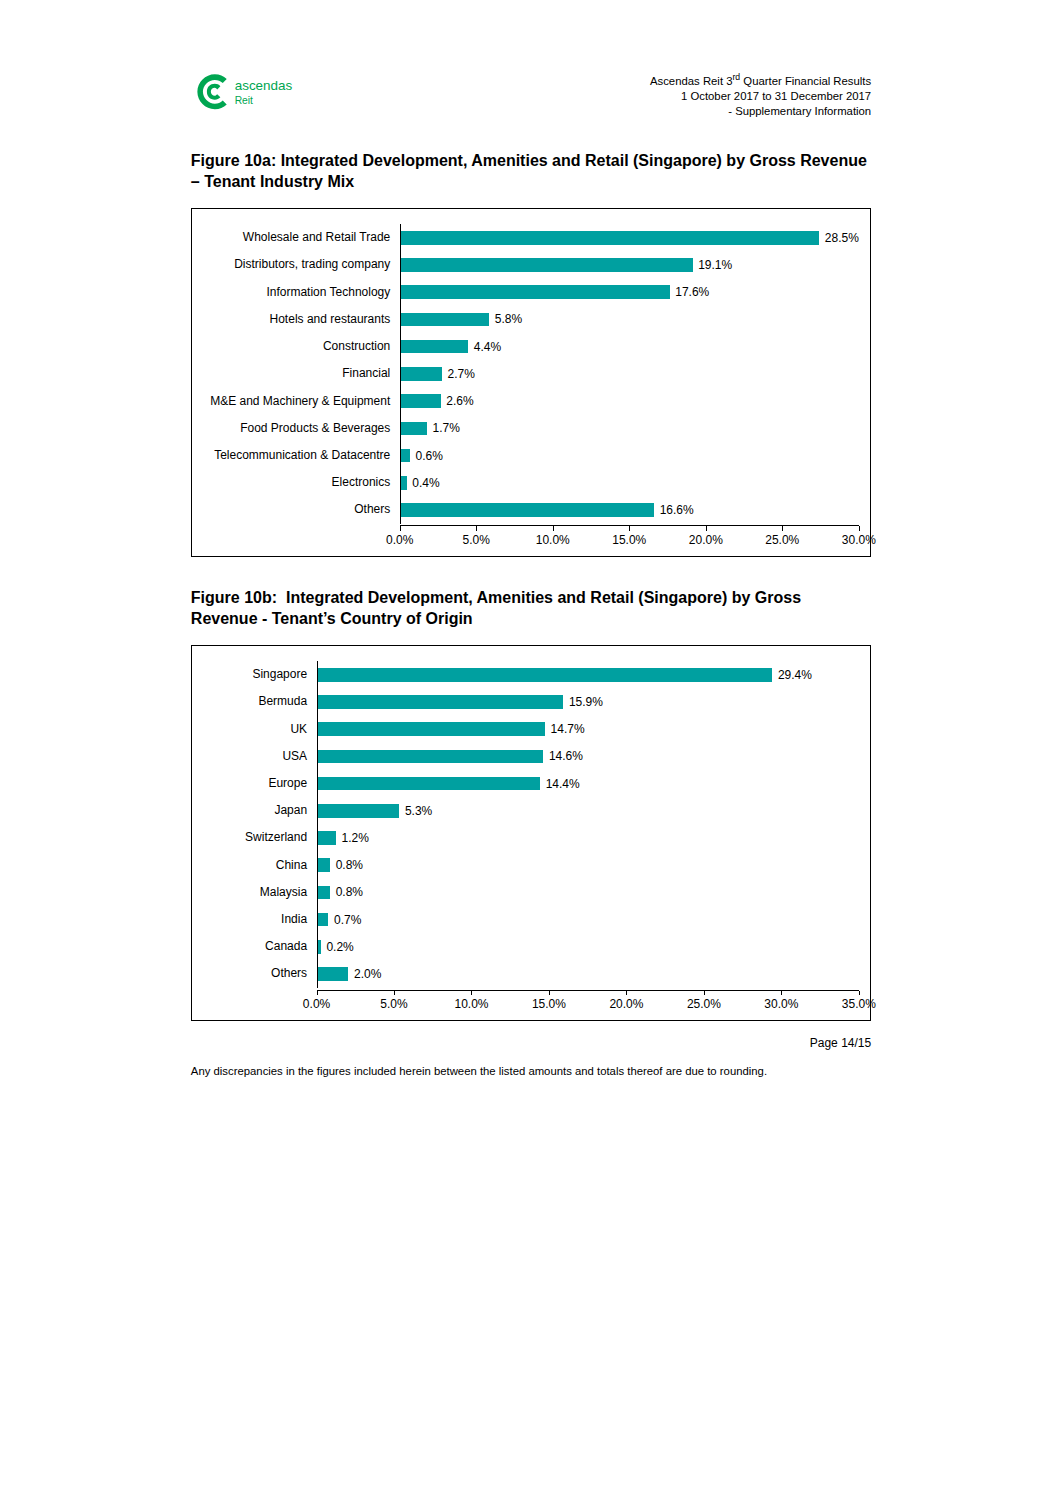ascendas Reit
Ascendas Reit 3rd Quarter Financial Results
1 October 2017 to 31 December 2017
- Supplementary Information
Figure 10a: Integrated Development, Amenities and Retail (Singapore) by Gross Revenue – Tenant Industry Mix
Wholesale and Retail Trade
28.5%
Distributors, trading company
19.1%
Information Technology
17.6%
Hotels and restaurants
5.8%
Construction
4.4%
Financial
2.7%
M&E and Machinery & Equipment
2.6%
Food Products & Beverages
1.7%
Telecommunication & Datacentre
0.6%
Electronics
0.4%
Others
16.6%
0.0%
5.0%
10.0%
15.0%
20.0%
25.0%
30.0%
Figure 10b: Integrated Development, Amenities and Retail (Singapore) by Gross Revenue - Tenant’s Country of Origin
Singapore
29.4%
Bermuda
15.9%
UK
14.7%
USA
14.6%
Europe
14.4%
Japan
5.3%
Switzerland
1.2%
China
0.8%
Malaysia
0.8%
India
0.7%
Canada
0.2%
Others
2.0%
0.0%
5.0%
10.0%
15.0%
20.0%
25.0%
30.0%
35.0%
Page 14/15
Any discrepancies in the figures included herein between the listed amounts and totals thereof are due to rounding.